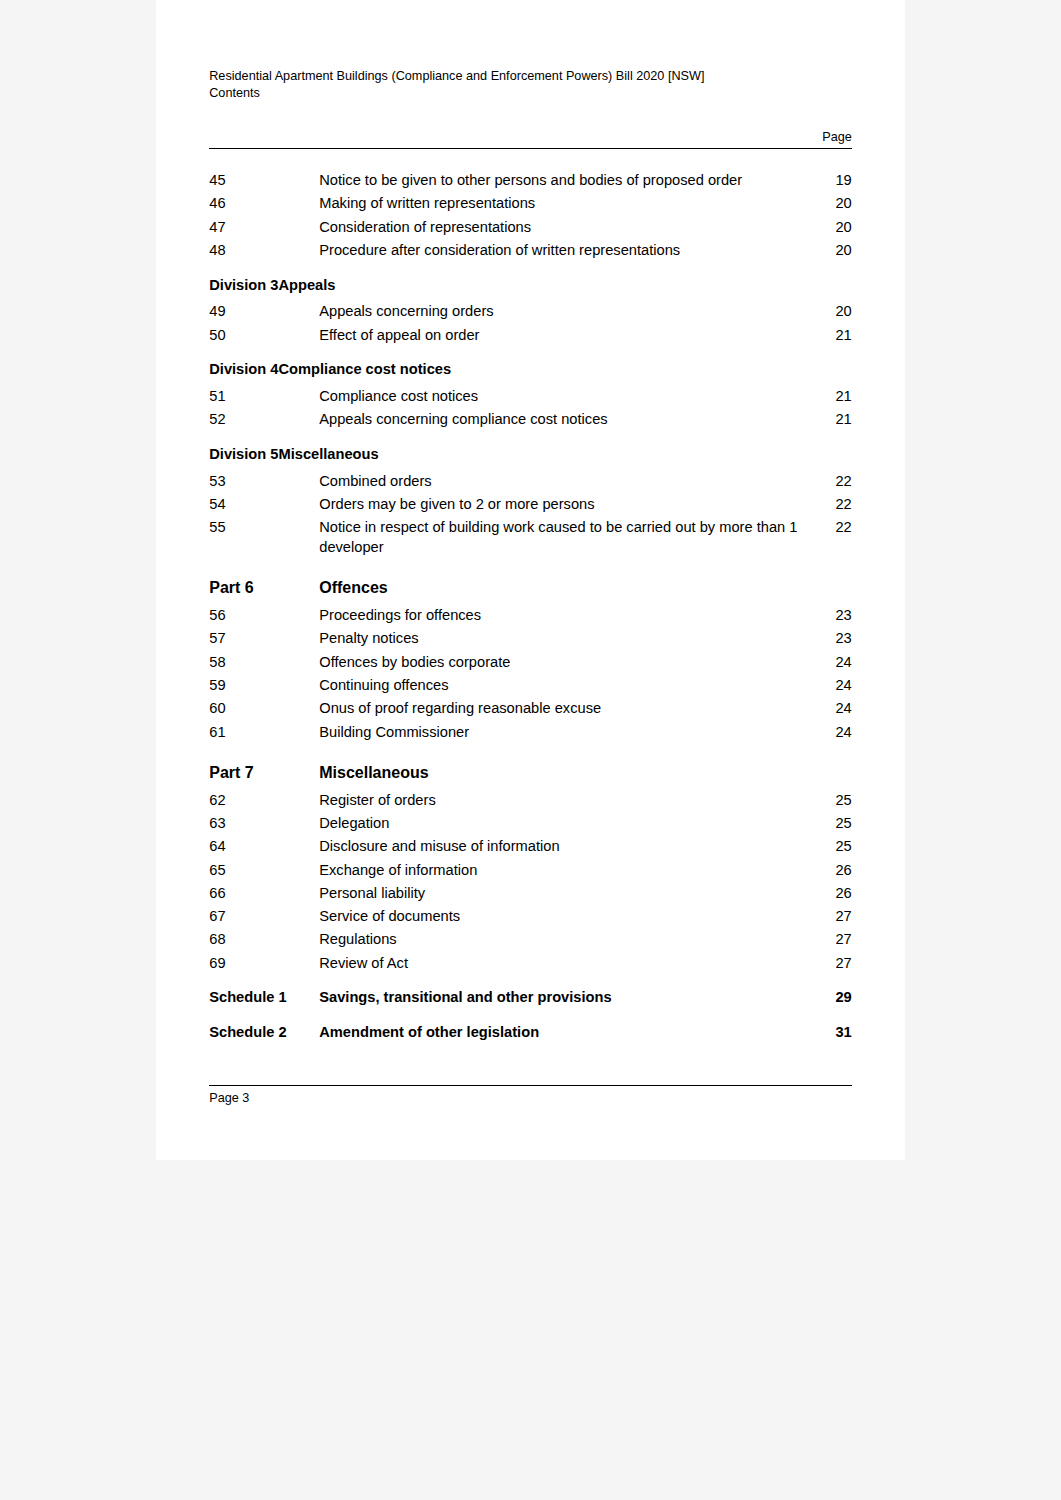Residential Apartment Buildings (Compliance and Enforcement Powers) Bill 2020 [NSW]
Contents
Page
| 45 | Notice to be given to other persons and bodies of proposed order | 19 |
| 46 | Making of written representations | 20 |
| 47 | Consideration of representations | 20 |
| 48 | Procedure after consideration of written representations | 20 |
| Division 3 Appeals | |
| 49 | Appeals concerning orders | 20 |
| 50 | Effect of appeal on order | 21 |
| Division 4 Compliance cost notices | |
| 51 | Compliance cost notices | 21 |
| 52 | Appeals concerning compliance cost notices | 21 |
| Division 5 Miscellaneous | |
| 53 | Combined orders | 22 |
| 54 | Orders may be given to 2 or more persons | 22 |
| 55 | Notice in respect of building work caused to be carried out by more than 1 developer | 22 |
| Part 6 | Offences | |
| 56 | Proceedings for offences | 23 |
| 57 | Penalty notices | 23 |
| 58 | Offences by bodies corporate | 24 |
| 59 | Continuing offences | 24 |
| 60 | Onus of proof regarding reasonable excuse | 24 |
| 61 | Building Commissioner | 24 |
| Part 7 | Miscellaneous | |
| 62 | Register of orders | 25 |
| 63 | Delegation | 25 |
| 64 | Disclosure and misuse of information | 25 |
| 65 | Exchange of information | 26 |
| 66 | Personal liability | 26 |
| 67 | Service of documents | 27 |
| 68 | Regulations | 27 |
| 69 | Review of Act | 27 |
| Schedule 1 | Savings, transitional and other provisions | 29 |
| Schedule 2 | Amendment of other legislation | 31 |
Page 3